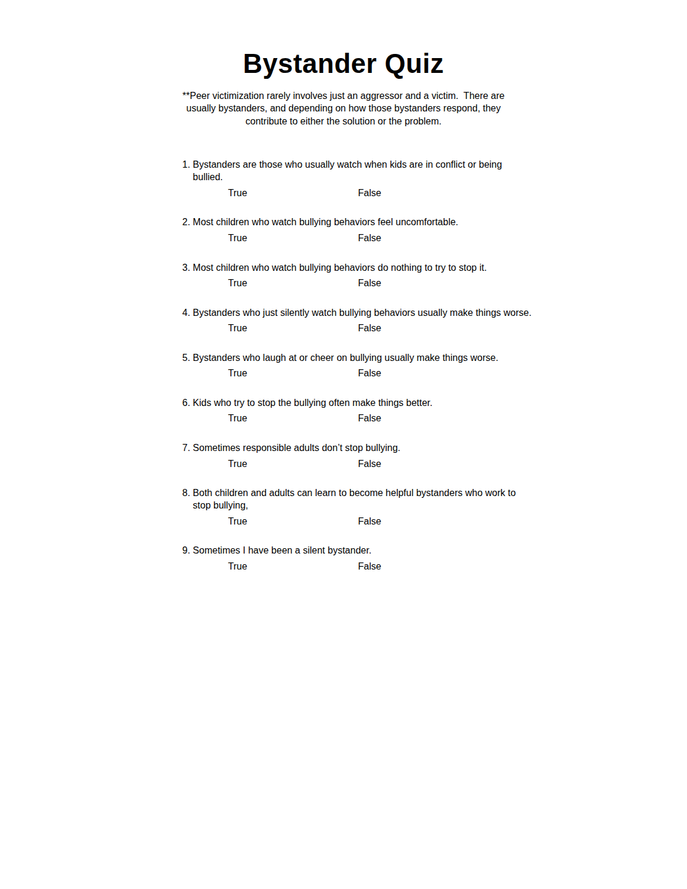Bystander Quiz
**Peer victimization rarely involves just an aggressor and a victim. There are usually bystanders, and depending on how those bystanders respond, they contribute to either the solution or the problem.
Bystanders are those who usually watch when kids are in conflict or being bullied.
TrueFalse
Most children who watch bullying behaviors feel uncomfortable.
TrueFalse
Most children who watch bullying behaviors do nothing to try to stop it.
TrueFalse
Bystanders who just silently watch bullying behaviors usually make things worse.
TrueFalse
Bystanders who laugh at or cheer on bullying usually make things worse.
TrueFalse
Kids who try to stop the bullying often make things better.
TrueFalse
Sometimes responsible adults don’t stop bullying.
TrueFalse
Both children and adults can learn to become helpful bystanders who work to stop bullying,
TrueFalse
Sometimes I have been a silent bystander.
TrueFalse